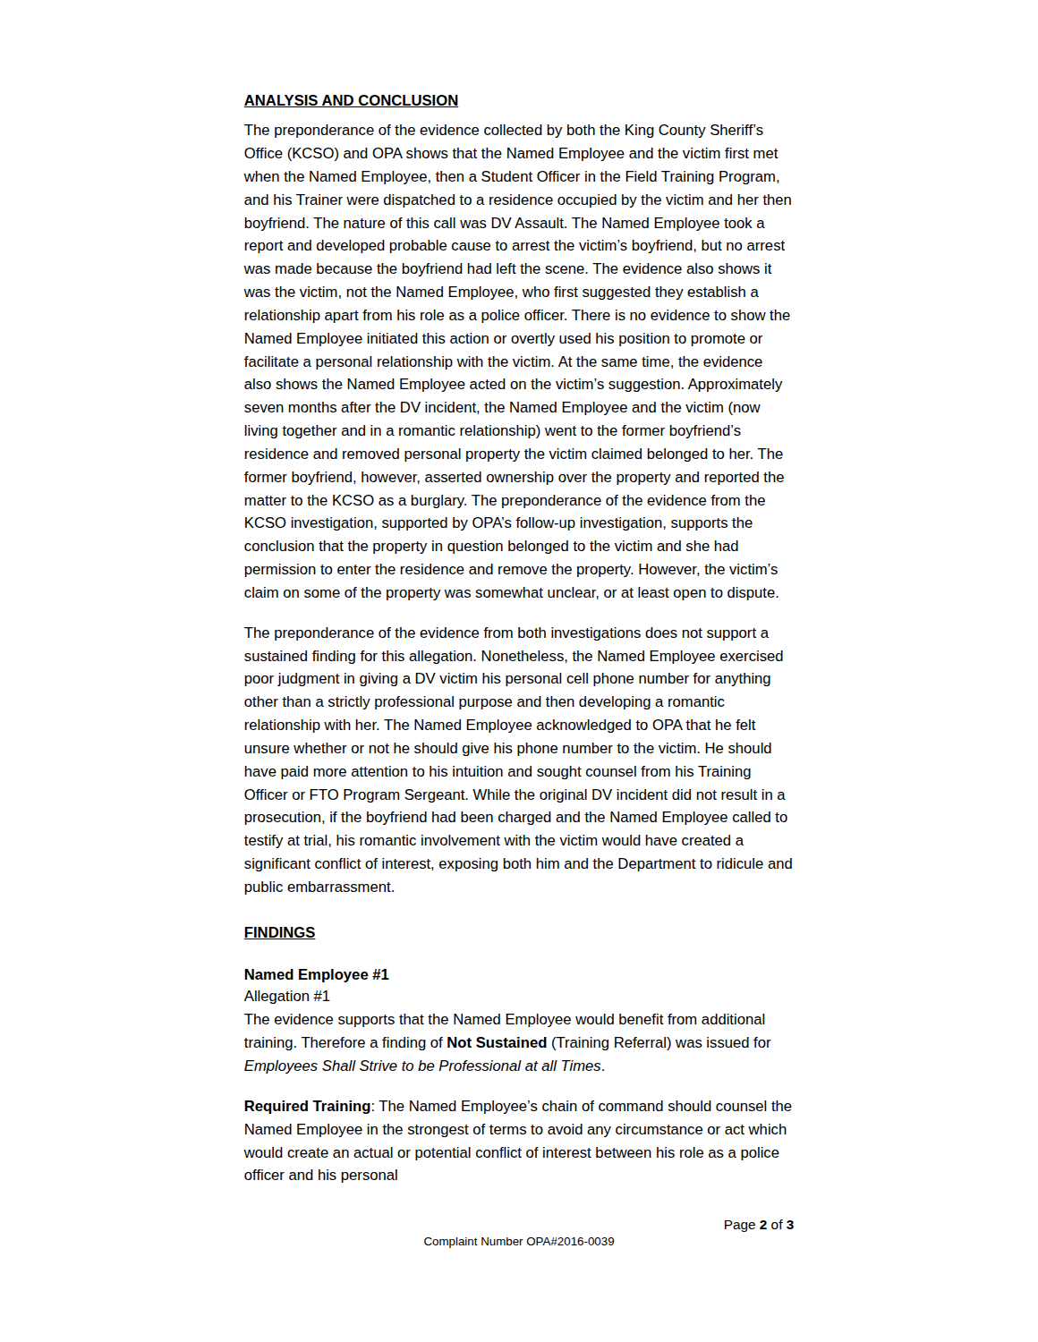ANALYSIS AND CONCLUSION
The preponderance of the evidence collected by both the King County Sheriff’s Office (KCSO) and OPA shows that the Named Employee and the victim first met when the Named Employee, then a Student Officer in the Field Training Program, and his Trainer were dispatched to a residence occupied by the victim and her then boyfriend. The nature of this call was DV Assault. The Named Employee took a report and developed probable cause to arrest the victim’s boyfriend, but no arrest was made because the boyfriend had left the scene. The evidence also shows it was the victim, not the Named Employee, who first suggested they establish a relationship apart from his role as a police officer. There is no evidence to show the Named Employee initiated this action or overtly used his position to promote or facilitate a personal relationship with the victim. At the same time, the evidence also shows the Named Employee acted on the victim’s suggestion. Approximately seven months after the DV incident, the Named Employee and the victim (now living together and in a romantic relationship) went to the former boyfriend’s residence and removed personal property the victim claimed belonged to her. The former boyfriend, however, asserted ownership over the property and reported the matter to the KCSO as a burglary. The preponderance of the evidence from the KCSO investigation, supported by OPA’s follow-up investigation, supports the conclusion that the property in question belonged to the victim and she had permission to enter the residence and remove the property. However, the victim’s claim on some of the property was somewhat unclear, or at least open to dispute.
The preponderance of the evidence from both investigations does not support a sustained finding for this allegation. Nonetheless, the Named Employee exercised poor judgment in giving a DV victim his personal cell phone number for anything other than a strictly professional purpose and then developing a romantic relationship with her. The Named Employee acknowledged to OPA that he felt unsure whether or not he should give his phone number to the victim. He should have paid more attention to his intuition and sought counsel from his Training Officer or FTO Program Sergeant. While the original DV incident did not result in a prosecution, if the boyfriend had been charged and the Named Employee called to testify at trial, his romantic involvement with the victim would have created a significant conflict of interest, exposing both him and the Department to ridicule and public embarrassment.
FINDINGS
Named Employee #1
Allegation #1
The evidence supports that the Named Employee would benefit from additional training. Therefore a finding of Not Sustained (Training Referral) was issued for Employees Shall Strive to be Professional at all Times.
Required Training: The Named Employee’s chain of command should counsel the Named Employee in the strongest of terms to avoid any circumstance or act which would create an actual or potential conflict of interest between his role as a police officer and his personal
Page 2 of 3
Complaint Number OPA#2016-0039